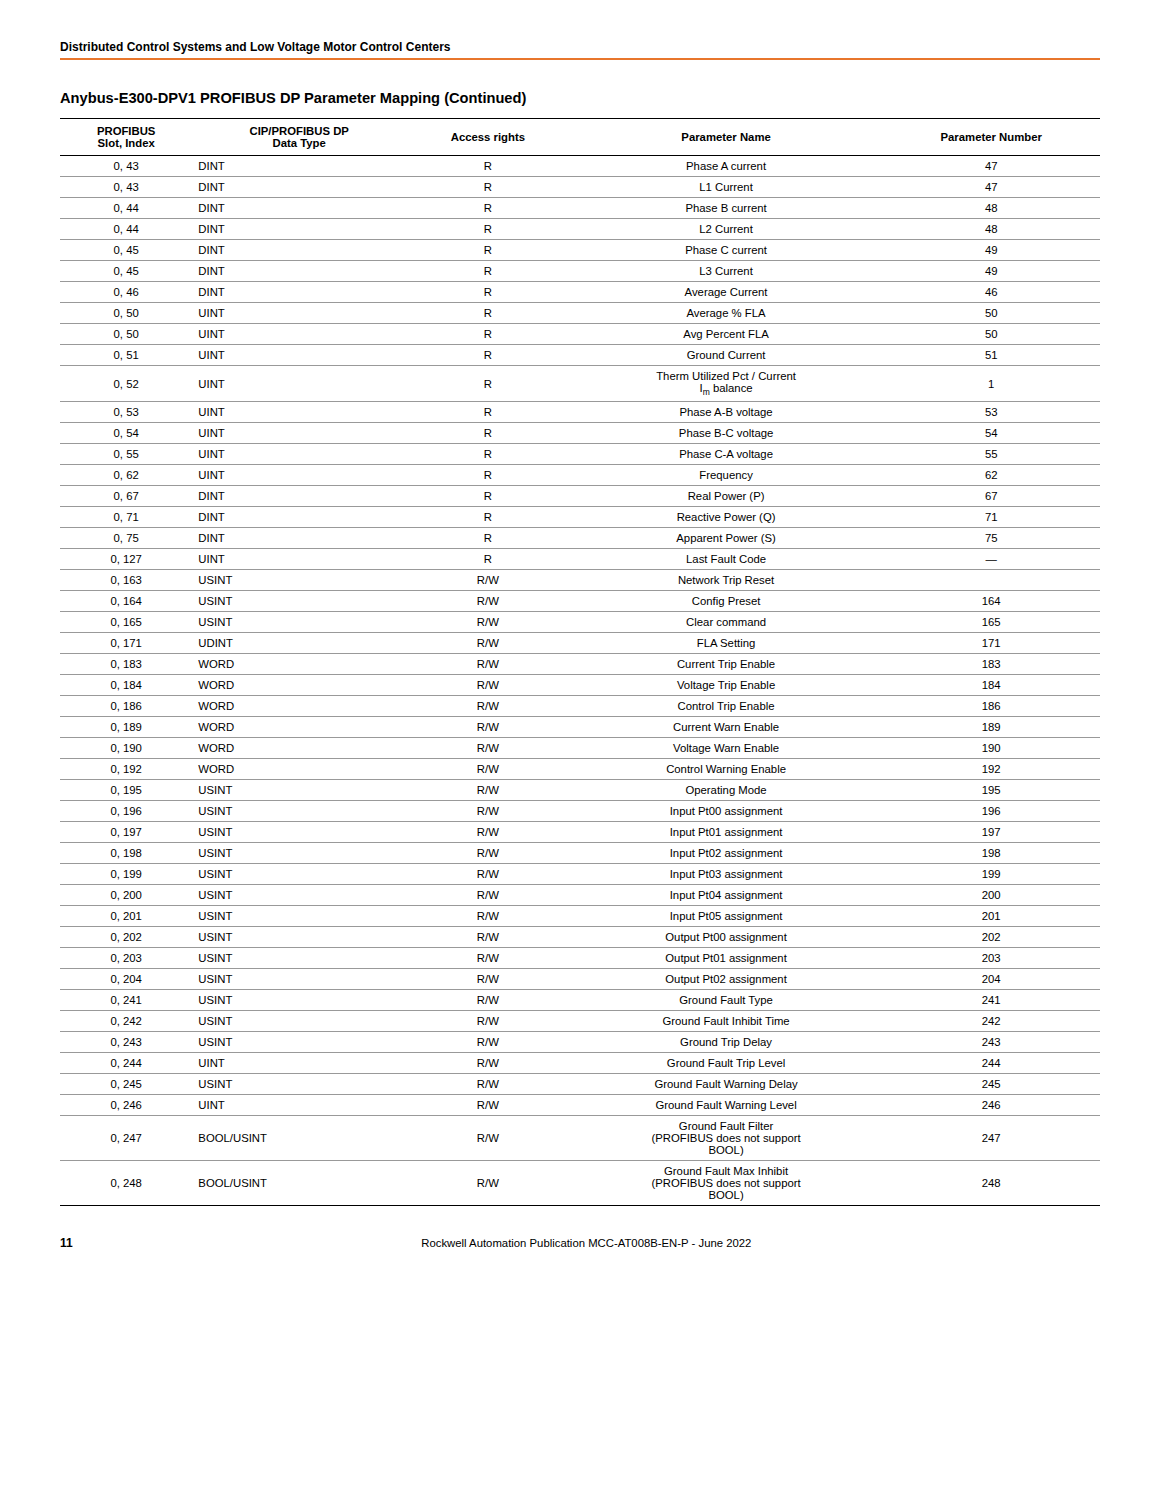Distributed Control Systems and Low Voltage Motor Control Centers
Anybus-E300-DPV1 PROFIBUS DP Parameter Mapping (Continued)
| PROFIBUS Slot, Index | CIP/PROFIBUS DP Data Type | Access rights | Parameter Name | Parameter Number |
| --- | --- | --- | --- | --- |
| 0, 43 | DINT | R | Phase A current | 47 |
| 0, 43 | DINT | R | L1 Current | 47 |
| 0, 44 | DINT | R | Phase B current | 48 |
| 0, 44 | DINT | R | L2 Current | 48 |
| 0, 45 | DINT | R | Phase C current | 49 |
| 0, 45 | DINT | R | L3 Current | 49 |
| 0, 46 | DINT | R | Average Current | 46 |
| 0, 50 | UINT | R | Average % FLA | 50 |
| 0, 50 | UINT | R | Avg Percent FLA | 50 |
| 0, 51 | UINT | R | Ground Current | 51 |
| 0, 52 | UINT | R | Therm Utilized Pct / Current I m balance | 1 |
| 0, 53 | UINT | R | Phase A-B voltage | 53 |
| 0, 54 | UINT | R | Phase B-C voltage | 54 |
| 0, 55 | UINT | R | Phase C-A voltage | 55 |
| 0, 62 | UINT | R | Frequency | 62 |
| 0, 67 | DINT | R | Real Power (P) | 67 |
| 0, 71 | DINT | R | Reactive Power (Q) | 71 |
| 0, 75 | DINT | R | Apparent Power (S) | 75 |
| 0, 127 | UINT | R | Last Fault Code | — |
| 0, 163 | USINT | R/W | Network Trip Reset | |
| 0, 164 | USINT | R/W | Config Preset | 164 |
| 0, 165 | USINT | R/W | Clear command | 165 |
| 0, 171 | UDINT | R/W | FLA Setting | 171 |
| 0, 183 | WORD | R/W | Current Trip Enable | 183 |
| 0, 184 | WORD | R/W | Voltage Trip Enable | 184 |
| 0, 186 | WORD | R/W | Control Trip Enable | 186 |
| 0, 189 | WORD | R/W | Current Warn Enable | 189 |
| 0, 190 | WORD | R/W | Voltage Warn Enable | 190 |
| 0, 192 | WORD | R/W | Control Warning Enable | 192 |
| 0, 195 | USINT | R/W | Operating Mode | 195 |
| 0, 196 | USINT | R/W | Input Pt00 assignment | 196 |
| 0, 197 | USINT | R/W | Input Pt01 assignment | 197 |
| 0, 198 | USINT | R/W | Input Pt02 assignment | 198 |
| 0, 199 | USINT | R/W | Input Pt03 assignment | 199 |
| 0, 200 | USINT | R/W | Input Pt04 assignment | 200 |
| 0, 201 | USINT | R/W | Input Pt05 assignment | 201 |
| 0, 202 | USINT | R/W | Output Pt00 assignment | 202 |
| 0, 203 | USINT | R/W | Output Pt01 assignment | 203 |
| 0, 204 | USINT | R/W | Output Pt02 assignment | 204 |
| 0, 241 | USINT | R/W | Ground Fault Type | 241 |
| 0, 242 | USINT | R/W | Ground Fault Inhibit Time | 242 |
| 0, 243 | USINT | R/W | Ground Trip Delay | 243 |
| 0, 244 | UINT | R/W | Ground Fault Trip Level | 244 |
| 0, 245 | USINT | R/W | Ground Fault Warning Delay | 245 |
| 0, 246 | UINT | R/W | Ground Fault Warning Level | 246 |
| 0, 247 | BOOL/USINT | R/W | Ground Fault Filter (PROFIBUS does not support BOOL) | 247 |
| 0, 248 | BOOL/USINT | R/W | Ground Fault Max Inhibit (PROFIBUS does not support BOOL) | 248 |
11 Rockwell Automation Publication MCC-AT008B-EN-P - June 2022